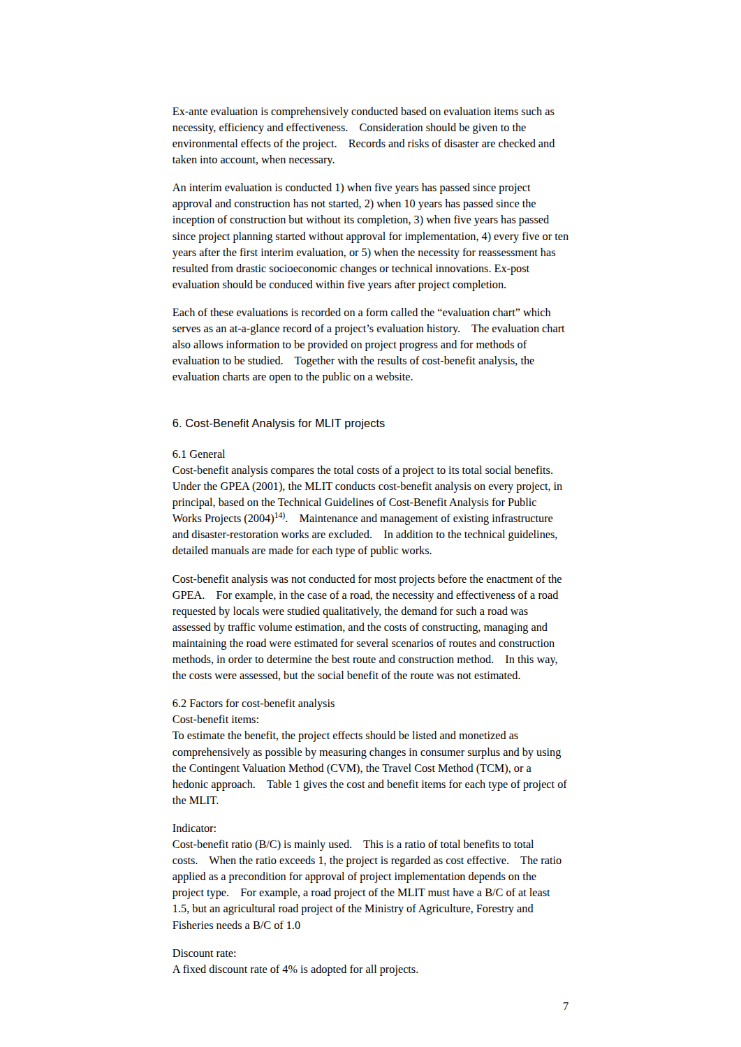Ex-ante evaluation is comprehensively conducted based on evaluation items such as necessity, efficiency and effectiveness. Consideration should be given to the environmental effects of the project. Records and risks of disaster are checked and taken into account, when necessary.
An interim evaluation is conducted 1) when five years has passed since project approval and construction has not started, 2) when 10 years has passed since the inception of construction but without its completion, 3) when five years has passed since project planning started without approval for implementation, 4) every five or ten years after the first interim evaluation, or 5) when the necessity for reassessment has resulted from drastic socioeconomic changes or technical innovations. Ex-post evaluation should be conduced within five years after project completion.
Each of these evaluations is recorded on a form called the “evaluation chart” which serves as an at-a-glance record of a project’s evaluation history. The evaluation chart also allows information to be provided on project progress and for methods of evaluation to be studied. Together with the results of cost-benefit analysis, the evaluation charts are open to the public on a website.
6. Cost-Benefit Analysis for MLIT projects
6.1 General
Cost-benefit analysis compares the total costs of a project to its total social benefits. Under the GPEA (2001), the MLIT conducts cost-benefit analysis on every project, in principal, based on the Technical Guidelines of Cost-Benefit Analysis for Public Works Projects (2004)14). Maintenance and management of existing infrastructure and disaster-restoration works are excluded. In addition to the technical guidelines, detailed manuals are made for each type of public works.
Cost-benefit analysis was not conducted for most projects before the enactment of the GPEA. For example, in the case of a road, the necessity and effectiveness of a road requested by locals were studied qualitatively, the demand for such a road was assessed by traffic volume estimation, and the costs of constructing, managing and maintaining the road were estimated for several scenarios of routes and construction methods, in order to determine the best route and construction method. In this way, the costs were assessed, but the social benefit of the route was not estimated.
6.2 Factors for cost-benefit analysis
Cost-benefit items:
To estimate the benefit, the project effects should be listed and monetized as comprehensively as possible by measuring changes in consumer surplus and by using the Contingent Valuation Method (CVM), the Travel Cost Method (TCM), or a hedonic approach. Table 1 gives the cost and benefit items for each type of project of the MLIT.
Indicator:
Cost-benefit ratio (B/C) is mainly used. This is a ratio of total benefits to total costs. When the ratio exceeds 1, the project is regarded as cost effective. The ratio applied as a precondition for approval of project implementation depends on the project type. For example, a road project of the MLIT must have a B/C of at least 1.5, but an agricultural road project of the Ministry of Agriculture, Forestry and Fisheries needs a B/C of 1.0
Discount rate:
A fixed discount rate of 4% is adopted for all projects.
7